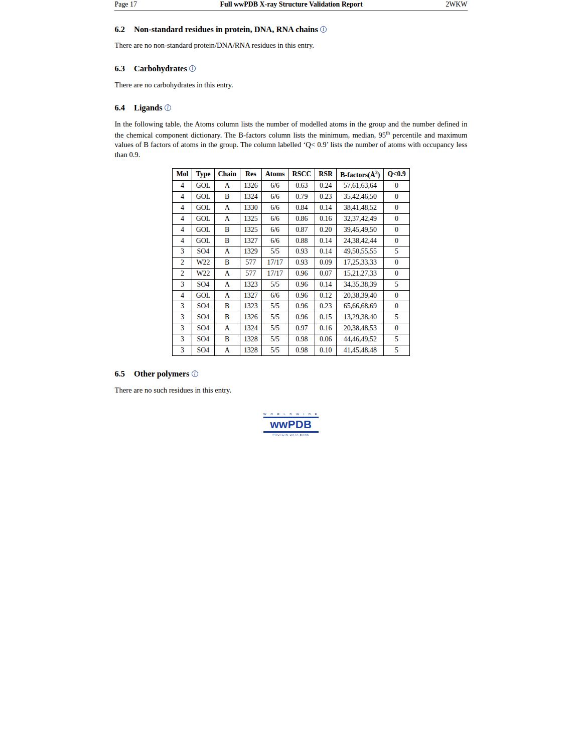Page 17
Full wwPDB X-ray Structure Validation Report
2WKW
6.2 Non-standard residues in protein, DNA, RNA chainsi
There are no non-standard protein/DNA/RNA residues in this entry.
6.3 Carbohydratesi
There are no carbohydrates in this entry.
6.4 Ligandsi
In the following table, the Atoms column lists the number of modelled atoms in the group and the number defined in the chemical component dictionary. The B-factors column lists the minimum, median, 95th percentile and maximum values of B factors of atoms in the group. The column labelled ‘Q< 0.9’ lists the number of atoms with occupancy less than 0.9.
| Mol | Type | Chain | Res | Atoms | RSCC | RSR | B-factors(Å 2 ) | Q<0.9 |
| --- | --- | --- | --- | --- | --- | --- | --- | --- |
| 4 | GOL | A | 1326 | 6/6 | 0.63 | 0.24 | 57,61,63,64 | 0 |
| 4 | GOL | B | 1324 | 6/6 | 0.79 | 0.23 | 35,42,46,50 | 0 |
| 4 | GOL | A | 1330 | 6/6 | 0.84 | 0.14 | 38,41,48,52 | 0 |
| 4 | GOL | A | 1325 | 6/6 | 0.86 | 0.16 | 32,37,42,49 | 0 |
| 4 | GOL | B | 1325 | 6/6 | 0.87 | 0.20 | 39,45,49,50 | 0 |
| 4 | GOL | B | 1327 | 6/6 | 0.88 | 0.14 | 24,38,42,44 | 0 |
| 3 | SO4 | A | 1329 | 5/5 | 0.93 | 0.14 | 49,50,55,55 | 5 |
| 2 | W22 | B | 577 | 17/17 | 0.93 | 0.09 | 17,25,33,33 | 0 |
| 2 | W22 | A | 577 | 17/17 | 0.96 | 0.07 | 15,21,27,33 | 0 |
| 3 | SO4 | A | 1323 | 5/5 | 0.96 | 0.14 | 34,35,38,39 | 5 |
| 4 | GOL | A | 1327 | 6/6 | 0.96 | 0.12 | 20,38,39,40 | 0 |
| 3 | SO4 | B | 1323 | 5/5 | 0.96 | 0.23 | 65,66,68,69 | 0 |
| 3 | SO4 | B | 1326 | 5/5 | 0.96 | 0.15 | 13,29,38,40 | 5 |
| 3 | SO4 | A | 1324 | 5/5 | 0.97 | 0.16 | 20,38,48,53 | 0 |
| 3 | SO4 | B | 1328 | 5/5 | 0.98 | 0.06 | 44,46,49,52 | 5 |
| 3 | SO4 | A | 1328 | 5/5 | 0.98 | 0.10 | 41,45,48,48 | 5 |
6.5 Other polymersi
There are no such residues in this entry.
W O R L D W I D E
ww PDB
PROTEIN DATA BANK